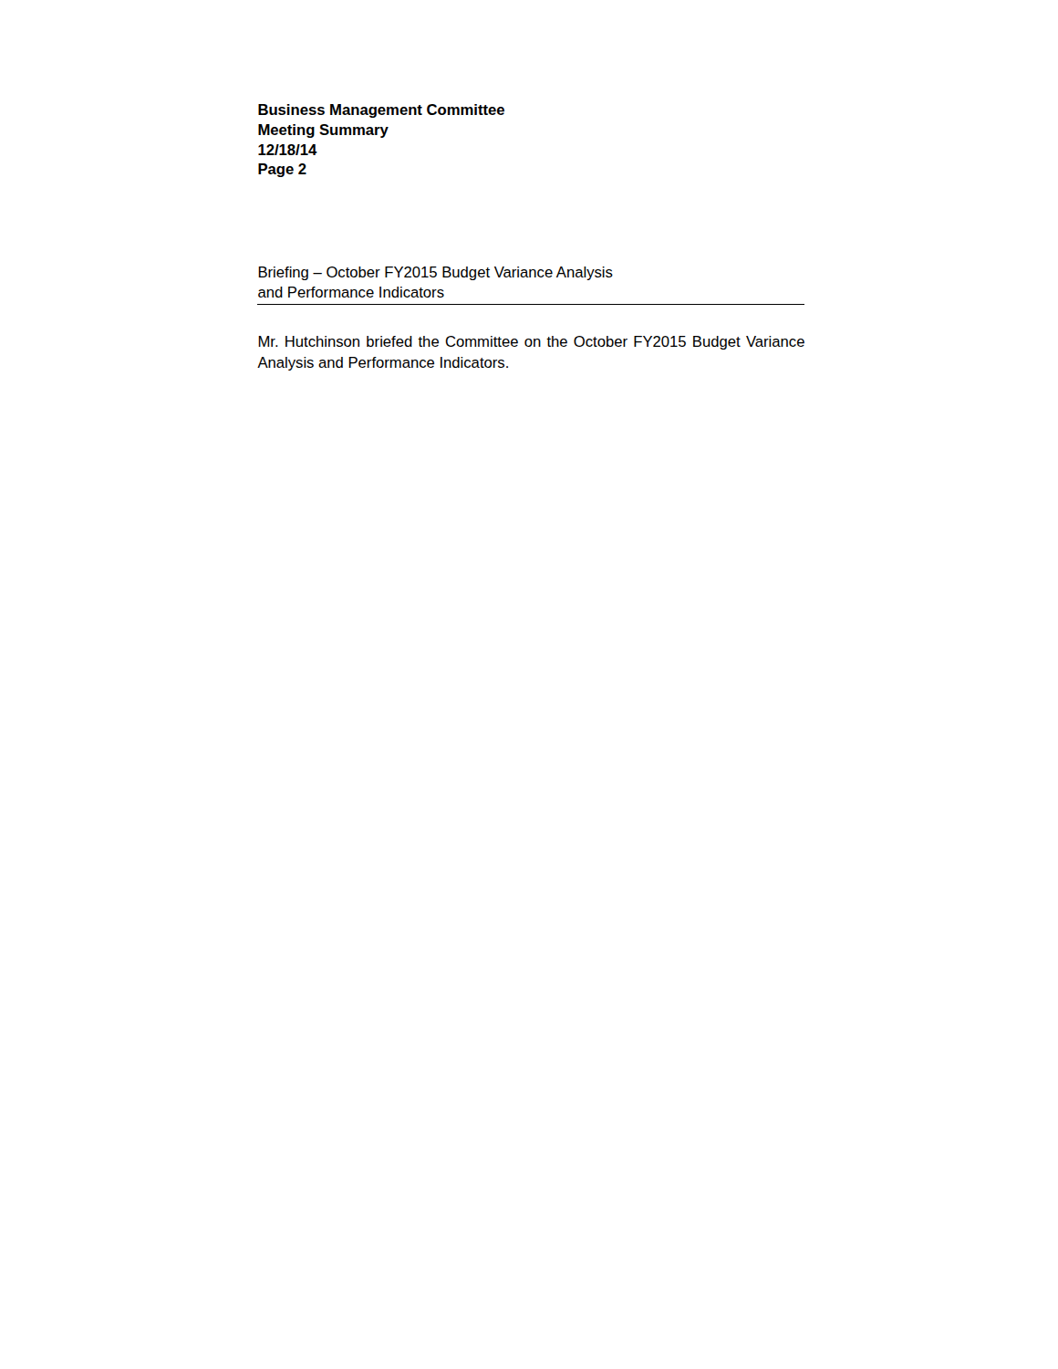Business Management Committee
Meeting Summary
12/18/14
Page 2
Briefing – October FY2015 Budget Variance Analysis and Performance Indicators
Mr. Hutchinson briefed the Committee on the October FY2015 Budget Variance Analysis and Performance Indicators.